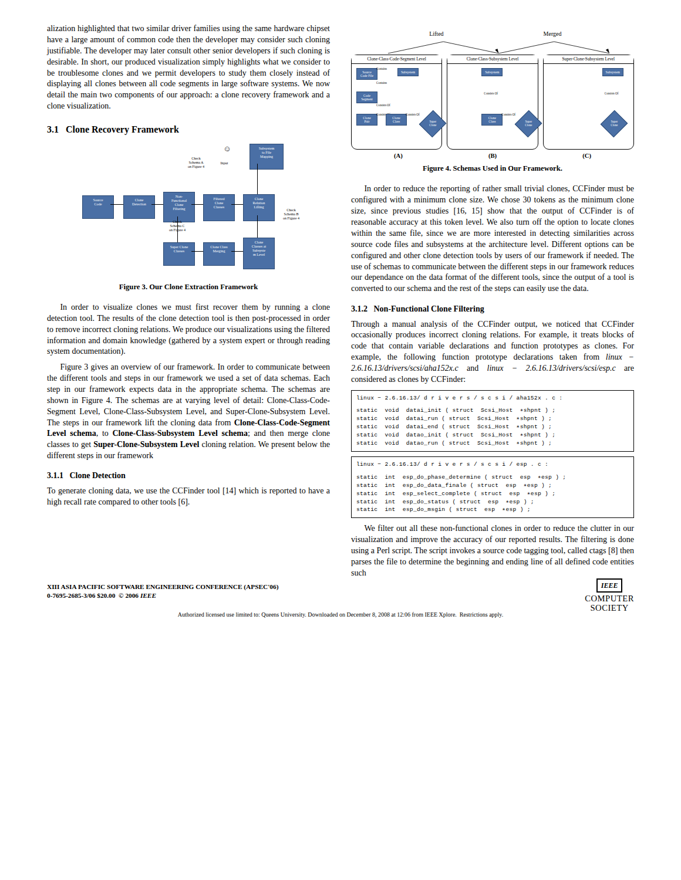alization highlighted that two similar driver families using the same hardware chipset have a large amount of common code then the developer may consider such cloning justifiable. The developer may later consult other senior developers if such cloning is desirable. In short, our produced visualization simply highlights what we consider to be troublesome clones and we permit developers to study them closely instead of displaying all clones between all code segments in large software systems. We now detail the main two components of our approach: a clone recovery framework and a clone visualization.
3.1 Clone Recovery Framework
☺
Input
Subsystem
to File
Mapping
Check
Schema A
on Figure 4
Source
Code
Clone
Detection
Non-
Functional
Clone
Filtering
Filtered
Clone
Classes
Clone
Relation
Lifting
Check
Schema C
on Figure 4
Check
Schema B
on Figure 4
Super Clone
Classes
Clone Class
Merging
Clone
Classes at
Subsyste
m Level
Figure 3. Our Clone Extraction Framework
In order to visualize clones we must first recover them by running a clone detection tool. The results of the clone detection tool is then post-processed in order to remove incorrect cloning relations. We produce our visualizations using the filtered information and domain knowledge (gathered by a system expert or through reading system documentation).
Figure 3 gives an overview of our framework. In order to communicate between the different tools and steps in our framework we used a set of data schemas. Each step in our framework expects data in the appropriate schema. The schemas are shown in Figure 4. The schemas are at varying level of detail: Clone-Class-Code-Segment Level, Clone-Class-Subsystem Level, and Super-Clone-Subsystem Level. The steps in our framework lift the cloning data from Clone-Class-Code-Segment Level schema, to Clone-Class-Subsystem Level schema; and then merge clone classes to get Super-Clone-Subsystem Level cloning relation. We present below the different steps in our framework
3.1.1 Clone Detection
To generate cloning data, we use the CCFinder tool [14] which is reported to have a high recall rate compared to other tools [6].
Lifted Merged
Clone-Class-Code-Segment Level
Source
Code File
Contains
Subsystem
Contains
Code
Segment
Consists Of
Clone
Pair
Consists Of
Clone
Class
Consists Of
Super
Clone
Clone-Class-Subsystem Level
Subsystem
Consists Of
Clone
Class
Consists Of
Super
Clone
Super-Clone-Subsystem Level
Subsystem
Consists Of
Super
Clone
(A)(B)(C)
Figure 4. Schemas Used in Our Framework.
In order to reduce the reporting of rather small trivial clones, CCFinder must be configured with a minimum clone size. We chose 30 tokens as the minimum clone size, since previous studies [16, 15] show that the output of CCFinder is of reasonable accuracy at this token level. We also turn off the option to locate clones within the same file, since we are more interested in detecting similarities across source code files and subsystems at the architecture level. Different options can be configured and other clone detection tools by users of our framework if needed. The use of schemas to communicate between the different steps in our framework reduces our dependance on the data format of the different tools, since the output of a tool is converted to our schema and the rest of the steps can easily use the data.
3.1.2 Non-Functional Clone Filtering
Through a manual analysis of the CCFinder output, we noticed that CCFinder occasionally produces incorrect cloning relations. For example, it treats blocks of code that contain variable declarations and function prototypes as clones. For example, the following function prototype declarations taken from linux − 2.6.16.13/drivers/scsi/aha152x.c and linux − 2.6.16.13/drivers/scsi/esp.c are considered as clones by CCFinder:
linux − 2.6.16.13/ d r i v e r s / s c s i / aha152x . c :
static void datai_init ( struct Scsi_Host ∗shpnt ) ;
static void datai_run ( struct Scsi_Host ∗shpnt ) ;
static void datai_end ( struct Scsi_Host ∗shpnt ) ;
static void datao_init ( struct Scsi_Host ∗shpnt ) ;
static void datao_run ( struct Scsi_Host ∗shpnt ) ;
linux − 2.6.16.13/ d r i v e r s / s c s i / esp . c :
static int esp_do_phase_determine ( struct esp ∗esp ) ;
static int esp_do_data_finale ( struct esp ∗esp ) ;
static int esp_select_complete ( struct esp ∗esp ) ;
static int esp_do_status ( struct esp ∗esp ) ;
static int esp_do_msgin ( struct esp ∗esp ) ;
We filter out all these non-functional clones in order to reduce the clutter in our visualization and improve the accuracy of our reported results. The filtering is done using a Perl script. The script invokes a source code tagging tool, called ctags [8] then parses the file to determine the beginning and ending line of all defined code entities such
XIII ASIA PACIFIC SOFTWARE ENGINEERING CONFERENCE (APSEC'06)
0-7695-2685-3/06 $20.00 © 2006 IEEE
IEEE
COMPUTER
SOCIETY
Authorized licensed use limited to: Queens University. Downloaded on December 8, 2008 at 12:06 from IEEE Xplore. Restrictions apply.